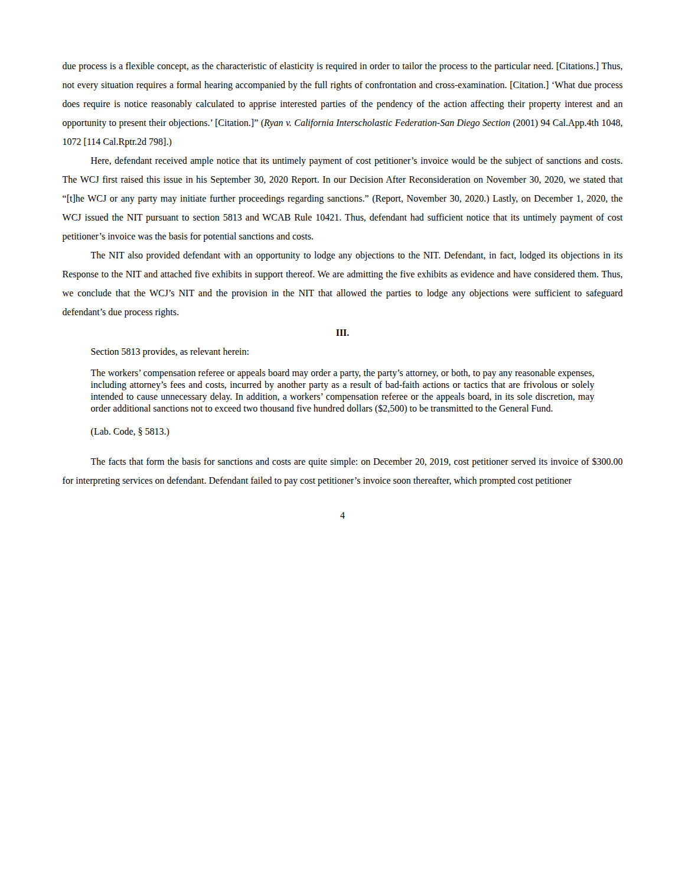due process is a flexible concept, as the characteristic of elasticity is required in order to tailor the process to the particular need. [Citations.] Thus, not every situation requires a formal hearing accompanied by the full rights of confrontation and cross-examination. [Citation.] ‘What due process does require is notice reasonably calculated to apprise interested parties of the pendency of the action affecting their property interest and an opportunity to present their objections.’ [Citation.]” (Ryan v. California Interscholastic Federation-San Diego Section (2001) 94 Cal.App.4th 1048, 1072 [114 Cal.Rptr.2d 798].)
Here, defendant received ample notice that its untimely payment of cost petitioner’s invoice would be the subject of sanctions and costs. The WCJ first raised this issue in his September 30, 2020 Report. In our Decision After Reconsideration on November 30, 2020, we stated that “[t]he WCJ or any party may initiate further proceedings regarding sanctions.” (Report, November 30, 2020.) Lastly, on December 1, 2020, the WCJ issued the NIT pursuant to section 5813 and WCAB Rule 10421. Thus, defendant had sufficient notice that its untimely payment of cost petitioner’s invoice was the basis for potential sanctions and costs.
The NIT also provided defendant with an opportunity to lodge any objections to the NIT. Defendant, in fact, lodged its objections in its Response to the NIT and attached five exhibits in support thereof. We are admitting the five exhibits as evidence and have considered them. Thus, we conclude that the WCJ’s NIT and the provision in the NIT that allowed the parties to lodge any objections were sufficient to safeguard defendant’s due process rights.
III.
Section 5813 provides, as relevant herein:
The workers’ compensation referee or appeals board may order a party, the party’s attorney, or both, to pay any reasonable expenses, including attorney’s fees and costs, incurred by another party as a result of bad-faith actions or tactics that are frivolous or solely intended to cause unnecessary delay. In addition, a workers’ compensation referee or the appeals board, in its sole discretion, may order additional sanctions not to exceed two thousand five hundred dollars ($2,500) to be transmitted to the General Fund.
(Lab. Code, § 5813.)
The facts that form the basis for sanctions and costs are quite simple: on December 20, 2019, cost petitioner served its invoice of $300.00 for interpreting services on defendant. Defendant failed to pay cost petitioner’s invoice soon thereafter, which prompted cost petitioner
4